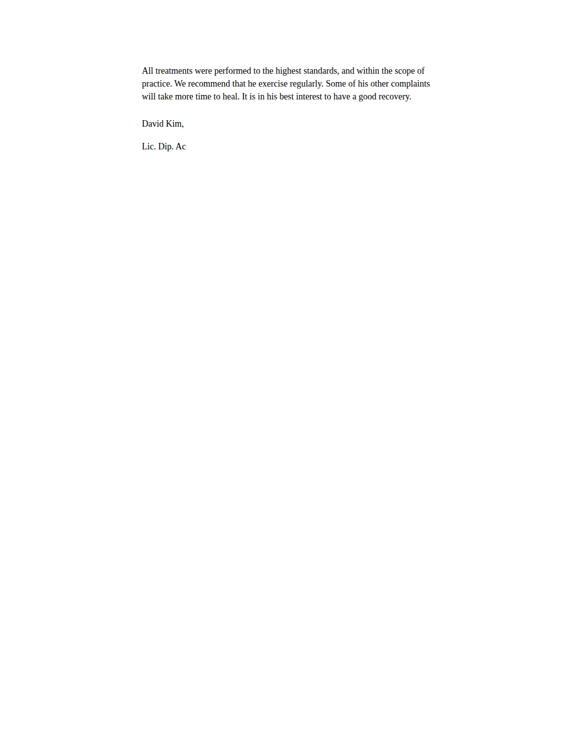All treatments were performed to the highest standards, and within the scope of practice. We recommend that he exercise regularly. Some of his other complaints will take more time to heal. It is in his best interest to have a good recovery.
David Kim,
Lic. Dip. Ac